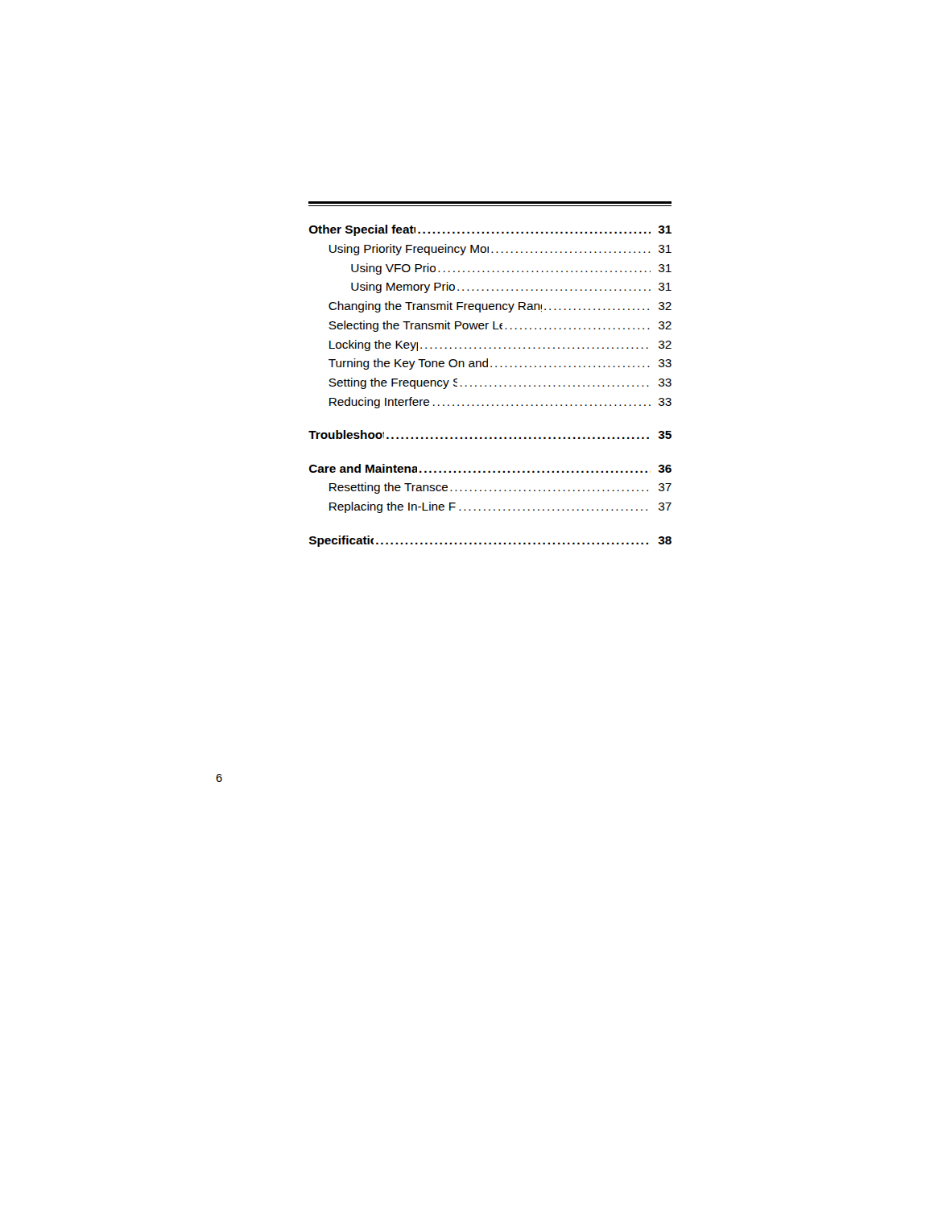Other Special features.......................................................... 31
Using Priority Frequeincy Monitor..................................... 31
Using VFO Priority.................................................... 31
Using Memory Priority.............................................. 31
Changing the Transmit Frequency Range....................... 32
Selecting the Transmit Power Level................................. 32
Locking the Keypad......................................................... 32
Turning the Key Tone On and Off..................................... 33
Setting the Frequency Step............................................. 33
Reducing Interference..................................................... 33
Troubleshooting..................................................................... 35
Care and Maintenance......................................................... 36
Resetting the Transceiver................................................ 37
Replacing the In-Line Fuse............................................. 37
Specifications........................................................................ 38
6